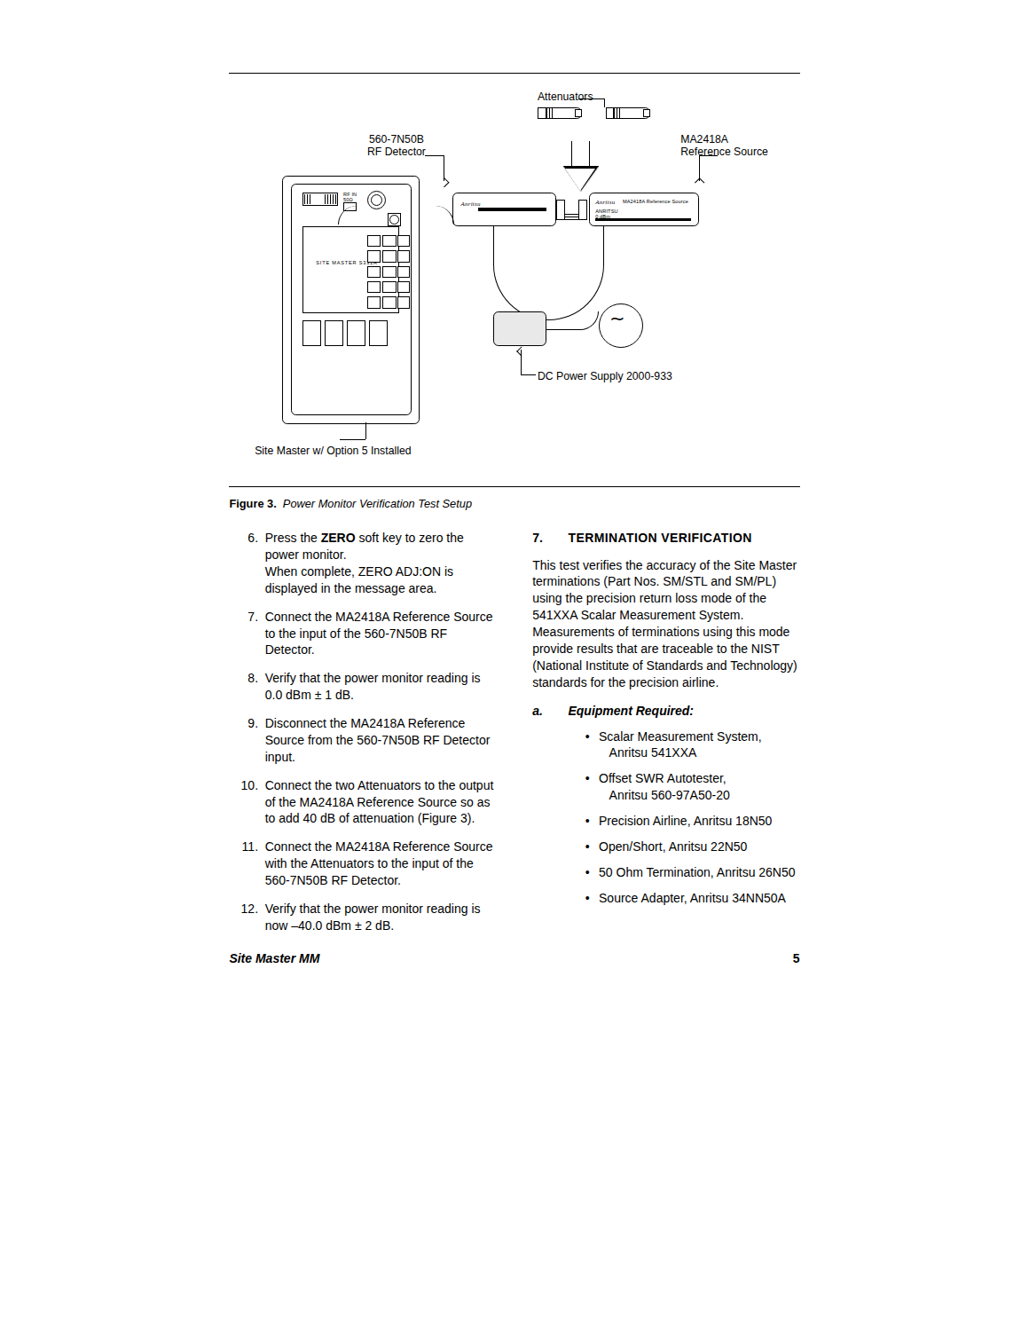Attenuators
560-7N50B
RF Detector
MA2418A
Reference Source
DC Power Supply 2000-933
Site Master w/ Option 5 Installed
Anritsu
Anritsu
MA2418A Reference Source
ANRITSU
0 dBm
RF IN
50Ω
SITE MASTER S331A
∼
Figure 3. Power Monitor Verification Test Setup
Press the ZERO soft key to zero the power monitor.
When complete, ZERO ADJ:ON is displayed in the message area.
Connect the MA2418A Reference Source to the input of the 560-7N50B RF Detector.
Verify that the power monitor reading is 0.0 dBm ± 1 dB.
Disconnect the MA2418A Reference Source from the 560-7N50B RF Detector input.
Connect the two Attenuators to the output of the MA2418A Reference Source so as to add 40 dB of attenuation (Figure 3).
Connect the MA2418A Reference Source with the Attenuators to the input of the 560-7N50B RF Detector.
Verify that the power monitor reading is now –40.0 dBm ± 2 dB.
7.
TERMINATION VERIFICATION
This test verifies the accuracy of the Site Master terminations (Part Nos. SM/STL and SM/PL) using the precision return loss mode of the 541XXA Scalar Measurement System. Measurements of terminations using this mode provide results that are traceable to the NIST (National Institute of Standards and Technology) standards for the precision airline.
a.
Equipment Required:
Scalar Measurement System,Anritsu 541XXA
Offset SWR Autotester,Anritsu 560-97A50-20
Precision Airline, Anritsu 18N50
Open/Short, Anritsu 22N50
50 Ohm Termination, Anritsu 26N50
Source Adapter, Anritsu 34NN50A
Site Master MM
5